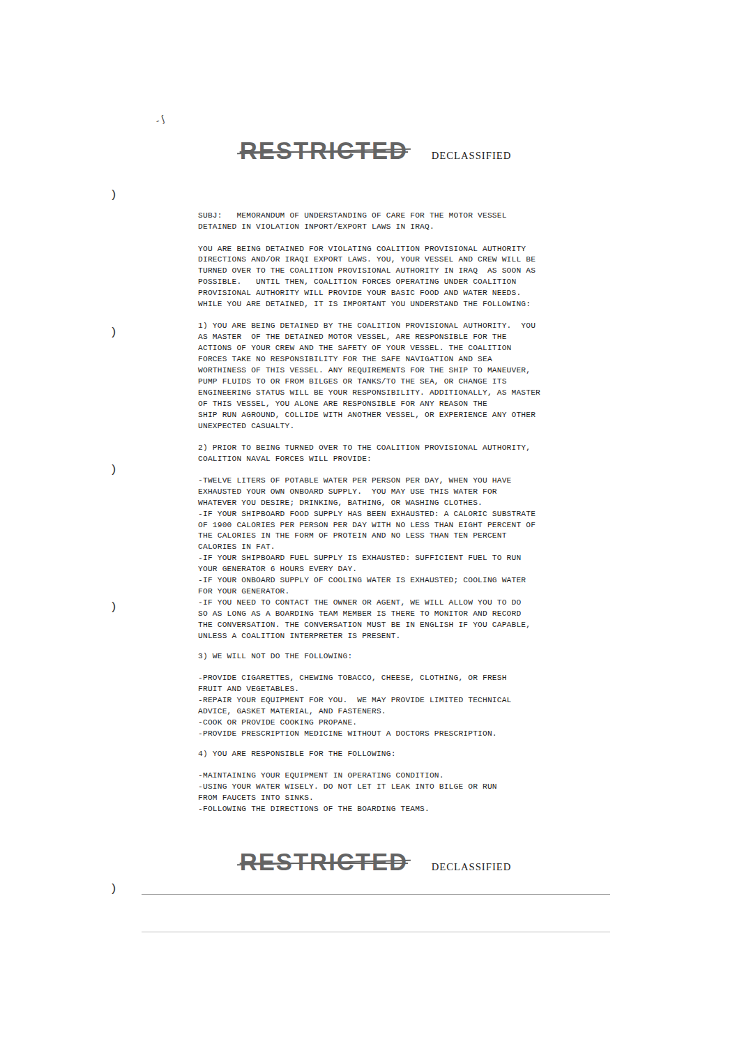) ) ) )
-ʃ
RESTRICTED DECLASSIFIED
SUBJ: MEMORANDUM OF UNDERSTANDING OF CARE FOR THE MOTOR VESSEL
DETAINED IN VIOLATION INPORT/EXPORT LAWS IN IRAQ.
YOU ARE BEING DETAINED FOR VIOLATING COALITION PROVISIONAL AUTHORITY
DIRECTIONS AND/OR IRAQI EXPORT LAWS. YOU, YOUR VESSEL AND CREW WILL BE
TURNED OVER TO THE COALITION PROVISIONAL AUTHORITY IN IRAQ AS SOON AS
POSSIBLE. UNTIL THEN, COALITION FORCES OPERATING UNDER COALITION
PROVISIONAL AUTHORITY WILL PROVIDE YOUR BASIC FOOD AND WATER NEEDS.
WHILE YOU ARE DETAINED, IT IS IMPORTANT YOU UNDERSTAND THE FOLLOWING:
1) YOU ARE BEING DETAINED BY THE COALITION PROVISIONAL AUTHORITY. YOU
AS MASTER OF THE DETAINED MOTOR VESSEL, ARE RESPONSIBLE FOR THE
ACTIONS OF YOUR CREW AND THE SAFETY OF YOUR VESSEL. THE COALITION
FORCES TAKE NO RESPONSIBILITY FOR THE SAFE NAVIGATION AND SEA
WORTHINESS OF THIS VESSEL. ANY REQUIREMENTS FOR THE SHIP TO MANEUVER,
PUMP FLUIDS TO OR FROM BILGES OR TANKS/TO THE SEA, OR CHANGE ITS
ENGINEERING STATUS WILL BE YOUR RESPONSIBILITY. ADDITIONALLY, AS MASTER
OF THIS VESSEL, YOU ALONE ARE RESPONSIBLE FOR ANY REASON THE
SHIP RUN AGROUND, COLLIDE WITH ANOTHER VESSEL, OR EXPERIENCE ANY OTHER
UNEXPECTED CASUALTY.
2) PRIOR TO BEING TURNED OVER TO THE COALITION PROVISIONAL AUTHORITY,
COALITION NAVAL FORCES WILL PROVIDE:
-TWELVE LITERS OF POTABLE WATER PER PERSON PER DAY, WHEN YOU HAVE
EXHAUSTED YOUR OWN ONBOARD SUPPLY. YOU MAY USE THIS WATER FOR
WHATEVER YOU DESIRE; DRINKING, BATHING, OR WASHING CLOTHES.
-IF YOUR SHIPBOARD FOOD SUPPLY HAS BEEN EXHAUSTED: A CALORIC SUBSTRATE
OF 1900 CALORIES PER PERSON PER DAY WITH NO LESS THAN EIGHT PERCENT OF
THE CALORIES IN THE FORM OF PROTEIN AND NO LESS THAN TEN PERCENT
CALORIES IN FAT.
-IF YOUR SHIPBOARD FUEL SUPPLY IS EXHAUSTED: SUFFICIENT FUEL TO RUN
YOUR GENERATOR 6 HOURS EVERY DAY.
-IF YOUR ONBOARD SUPPLY OF COOLING WATER IS EXHAUSTED; COOLING WATER
FOR YOUR GENERATOR.
-IF YOU NEED TO CONTACT THE OWNER OR AGENT, WE WILL ALLOW YOU TO DO
SO AS LONG AS A BOARDING TEAM MEMBER IS THERE TO MONITOR AND RECORD
THE CONVERSATION. THE CONVERSATION MUST BE IN ENGLISH IF YOU CAPABLE,
UNLESS A COALITION INTERPRETER IS PRESENT.
3) WE WILL NOT DO THE FOLLOWING:
-PROVIDE CIGARETTES, CHEWING TOBACCO, CHEESE, CLOTHING, OR FRESH
FRUIT AND VEGETABLES.
-REPAIR YOUR EQUIPMENT FOR YOU. WE MAY PROVIDE LIMITED TECHNICAL
ADVICE, GASKET MATERIAL, AND FASTENERS.
-COOK OR PROVIDE COOKING PROPANE.
-PROVIDE PRESCRIPTION MEDICINE WITHOUT A DOCTORS PRESCRIPTION.
4) YOU ARE RESPONSIBLE FOR THE FOLLOWING:
-MAINTAINING YOUR EQUIPMENT IN OPERATING CONDITION.
-USING YOUR WATER WISELY. DO NOT LET IT LEAK INTO BILGE OR RUN
FROM FAUCETS INTO SINKS.
-FOLLOWING THE DIRECTIONS OF THE BOARDING TEAMS.
RESTRICTED DECLASSIFIED
)